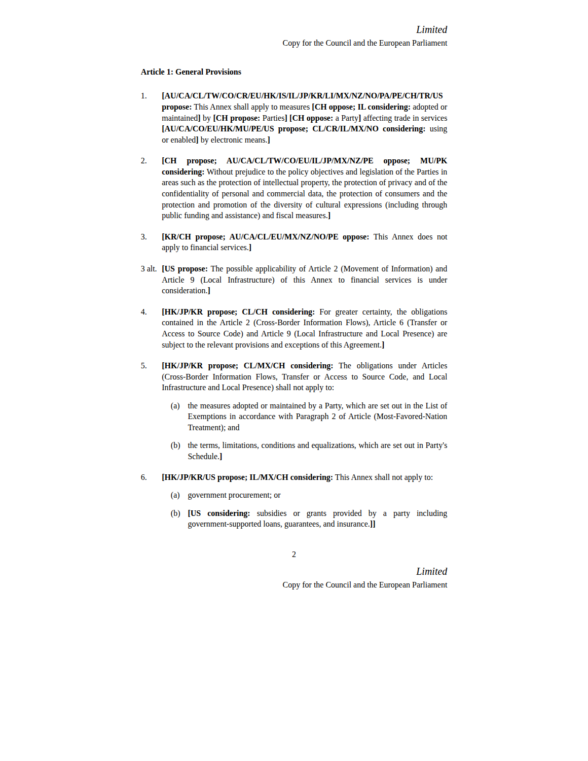Limited Copy for the Council and the European Parliament
Article 1: General Provisions
1.
[AU/CA/CL/TW/CO/CR/EU/HK/IS/IL/JP/KR/LI/MX/NZ/NO/PA/PE/CH/TR/US propose: This Annex shall apply to measures [CH oppose; IL considering: adopted or maintained] by [CH propose: Parties] [CH oppose: a Party] affecting trade in services [AU/CA/CO/EU/HK/MU/PE/US propose; CL/CR/IL/MX/NO considering: using or enabled] by electronic means.]
2.
[CH propose; AU/CA/CL/TW/CO/EU/IL/JP/MX/NZ/PE oppose; MU/PK considering: Without prejudice to the policy objectives and legislation of the Parties in areas such as the protection of intellectual property, the protection of privacy and of the confidentiality of personal and commercial data, the protection of consumers and the protection and promotion of the diversity of cultural expressions (including through public funding and assistance) and fiscal measures.]
3.
[KR/CH propose; AU/CA/CL/EU/MX/NZ/NO/PE oppose: This Annex does not apply to financial services.]
3 alt.
[US propose: The possible applicability of Article 2 (Movement of Information) and Article 9 (Local Infrastructure) of this Annex to financial services is under consideration.]
4.
[HK/JP/KR propose; CL/CH considering: For greater certainty, the obligations contained in the Article 2 (Cross-Border Information Flows), Article 6 (Transfer or Access to Source Code) and Article 9 (Local Infrastructure and Local Presence) are subject to the relevant provisions and exceptions of this Agreement.]
5.
[HK/JP/KR propose; CL/MX/CH considering: The obligations under Articles (Cross-Border Information Flows, Transfer or Access to Source Code, and Local Infrastructure and Local Presence) shall not apply to:
(a)
the measures adopted or maintained by a Party, which are set out in the List of Exemptions in accordance with Paragraph 2 of Article (Most-Favored-Nation Treatment); and
(b)
the terms, limitations, conditions and equalizations, which are set out in Party's Schedule.]
6.
[HK/JP/KR/US propose; IL/MX/CH considering: This Annex shall not apply to:
(a)
government procurement; or
(b)
[US considering: subsidies or grants provided by a party including government-supported loans, guarantees, and insurance.]]
2
Limited Copy for the Council and the European Parliament